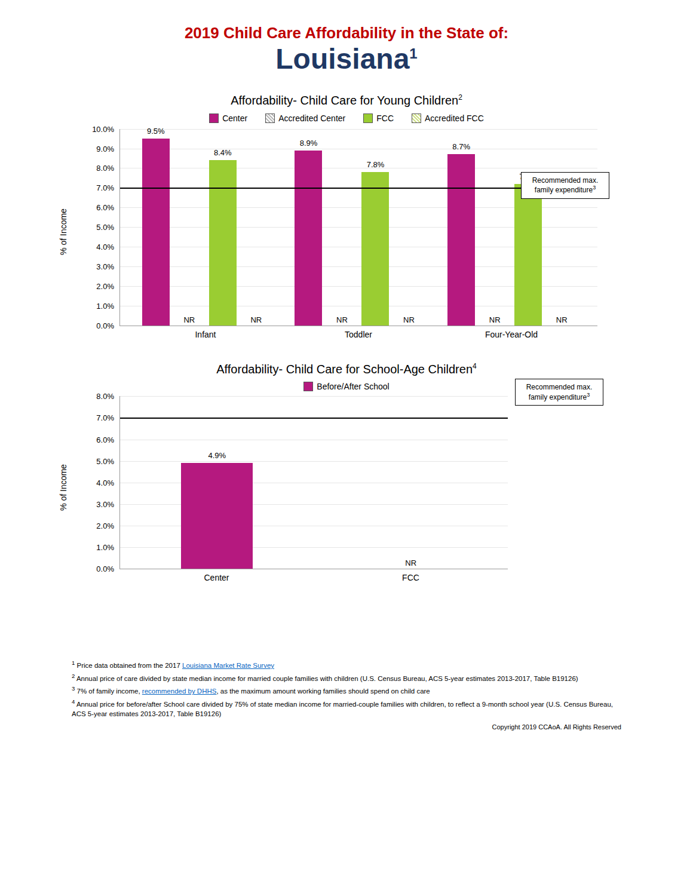2019 Child Care Affordability in the State of:
Louisiana1
Affordability- Child Care for Young Children2
Center
Accredited Center
FCC
Accredited FCC
% of Income
10.0%
9.0%
8.0%
7.0%
6.0%
5.0%
4.0%
3.0%
2.0%
1.0%
0.0%
9.5%
NR
8.4%
NR
8.9%
NR
7.8%
NR
8.7%
NR
7.2%
NR
Recommended max. family expenditure3
Infant
Toddler
Four-Year-Old
Affordability- Child Care for School-Age Children4
Before/After School
% of Income
8.0%
7.0%
6.0%
5.0%
4.0%
3.0%
2.0%
1.0%
0.0%
4.9%
NR
Recommended max. family expenditure3
Center
FCC
1 Price data obtained from the 2017 Louisiana Market Rate Survey
2 Annual price of care divided by state median income for married couple families with children (U.S. Census Bureau, ACS 5-year estimates 2013-2017, Table B19126)
3 7% of family income, recommended by DHHS, as the maximum amount working families should spend on child care
4 Annual price for before/after School care divided by 75% of state median income for married-couple families with children, to reflect a 9-month school year (U.S. Census Bureau, ACS 5-year estimates 2013-2017, Table B19126)
Copyright 2019 CCAoA. All Rights Reserved